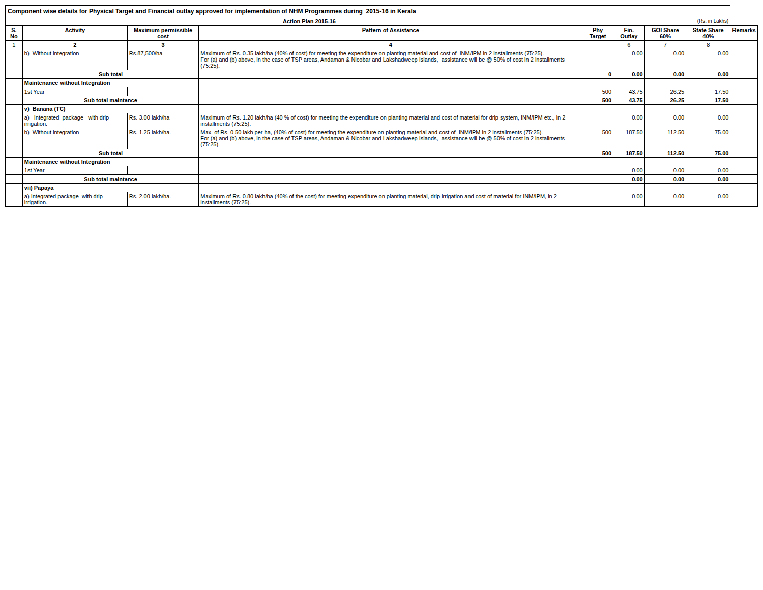| Component wise details for Physical Target and Financial outlay approved for implementation of NHM Programmes during 2015-16 in Kerala |
| Action Plan 2015-16 | (Rs. in Lakhs) |
| S. No | Activity | Maximum permissible cost | Pattern of Assistance | Phy Target | Fin. Outlay | GOI Share 60% | State Share 40% | Remarks |
| 1 | 2 | 3 | 4 | | 6 | 7 | 8 | |
| | b) Without integration | Rs.87,500/ha | Maximum of Rs. 0.35 lakh/ha (40% of cost) for meeting the expenditure on planting material and cost of INM/IPM in 2 installments (75:25). For (a) and (b) above, in the case of TSP areas, Andaman & Nicobar and Lakshadweep Islands, assistance will be @ 50% of cost in 2 installments (75:25). | | 0.00 | 0.00 | 0.00 | |
| | Sub total | | 0 | 0.00 | 0.00 | 0.00 | |
| | Maintenance without Integration | | | | | | |
| | 1st Year | | | 500 | 43.75 | 26.25 | 17.50 | |
| | Sub total maintance | | 500 | 43.75 | 26.25 | 17.50 | |
| | v) Banana (TC) | | | | | | |
| | a) Integrated package with drip irrigation. | Rs. 3.00 lakh/ha | Maximum of Rs. 1.20 lakh/ha (40 % of cost) for meeting the expenditure on planting material and cost of material for drip system, INM/IPM etc., in 2 installments (75:25). | | 0.00 | 0.00 | 0.00 | |
| | b) Without integration | Rs. 1.25 lakh/ha. | Max. of Rs. 0.50 lakh per ha, (40% of cost) for meeting the expenditure on planting material and cost of INM/IPM in 2 installments (75:25). For (a) and (b) above, in the case of TSP areas, Andaman & Nicobar and Lakshadweep Islands, assistance will be @ 50% of cost in 2 installments (75:25). | 500 | 187.50 | 112.50 | 75.00 | |
| | Sub total | | 500 | 187.50 | 112.50 | 75.00 | |
| | Maintenance without Integration | | | | | | |
| | 1st Year | | | | 0.00 | 0.00 | 0.00 | |
| | Sub total maintance | | | 0.00 | 0.00 | 0.00 | |
| | vii) Papaya | | | | | | |
| | a) Integrated package with drip irrigation. | Rs. 2.00 lakh/ha. | Maximum of Rs. 0.80 lakh/ha (40% of the cost) for meeting expenditure on planting material, drip irrigation and cost of material for INM/IPM, in 2 installments (75:25). | | 0.00 | 0.00 | 0.00 | |